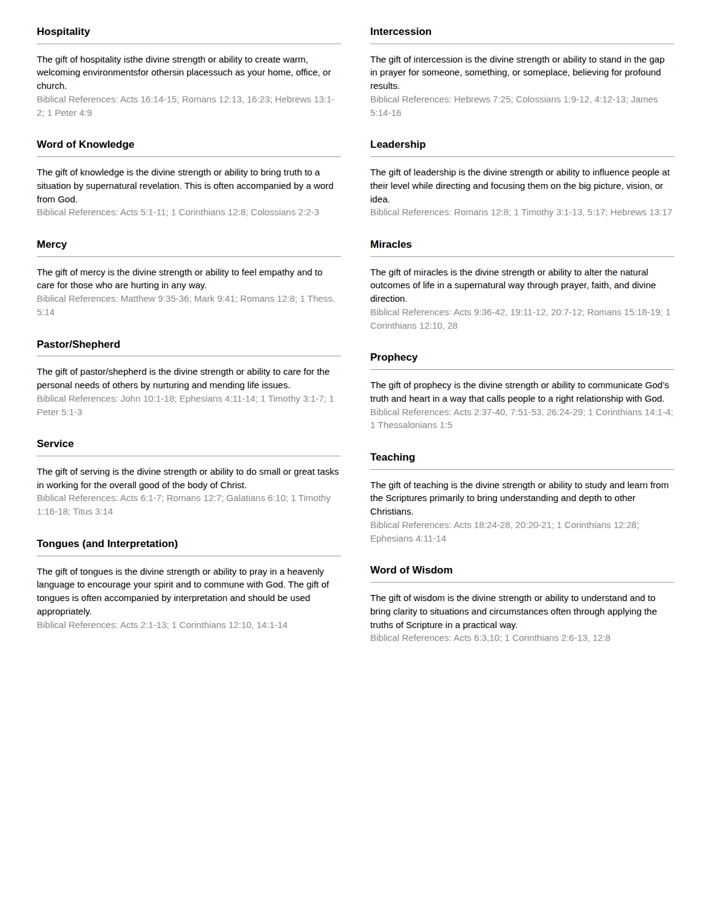Hospitality
The gift of hospitality isthe divine strength or ability to create warm, welcoming environmentsfor othersin placessuch as your home, office, or church.
Biblical References: Acts 16:14-15; Romans 12:13, 16:23; Hebrews 13:1-2; 1 Peter 4:9
Word of Knowledge
The gift of knowledge is the divine strength or ability to bring truth to a situation by supernatural revelation. This is often accompanied by a word from God.
Biblical References: Acts 5:1-11; 1 Corinthians 12:8; Colossians 2:2-3
Mercy
The gift of mercy is the divine strength or ability to feel empathy and to care for those who are hurting in any way.
Biblical References: Matthew 9:35-36; Mark 9:41; Romans 12:8; 1 Thess. 5:14
Pastor/Shepherd
The gift of pastor/shepherd is the divine strength or ability to care for the personal needs of others by nurturing and mending life issues.
Biblical References: John 10:1-18; Ephesians 4:11-14; 1 Timothy 3:1-7; 1 Peter 5:1-3
Service
The gift of serving is the divine strength or ability to do small or great tasks in working for the overall good of the body of Christ.
Biblical References: Acts 6:1-7; Romans 12:7; Galatians 6:10; 1 Timothy 1:16-18; Titus 3:14
Tongues (and Interpretation)
The gift of tongues is the divine strength or ability to pray in a heavenly language to encourage your spirit and to commune with God. The gift of tongues is often accompanied by interpretation and should be used appropriately.
Biblical References: Acts 2:1-13; 1 Corinthians 12:10, 14:1-14
Intercession
The gift of intercession is the divine strength or ability to stand in the gap in prayer for someone, something, or someplace, believing for profound results.
Biblical References: Hebrews 7:25; Colossians 1:9-12, 4:12-13; James 5:14-16
Leadership
The gift of leadership is the divine strength or ability to influence people at their level while directing and focusing them on the big picture, vision, or idea.
Biblical References: Romans 12:8; 1 Timothy 3:1-13, 5:17; Hebrews 13:17
Miracles
The gift of miracles is the divine strength or ability to alter the natural outcomes of life in a supernatural way through prayer, faith, and divine direction.
Biblical References: Acts 9:36-42, 19:11-12, 20:7-12; Romans 15:18-19; 1 Corinthians 12:10, 28
Prophecy
The gift of prophecy is the divine strength or ability to communicate God’s truth and heart in a way that calls people to a right relationship with God.
Biblical References: Acts 2:37-40, 7:51-53, 26:24-29; 1 Corinthians 14:1-4; 1 Thessalonians 1:5
Teaching
The gift of teaching is the divine strength or ability to study and learn from the Scriptures primarily to bring understanding and depth to other Christians.
Biblical References: Acts 18:24-28, 20:20-21; 1 Corinthians 12:28; Ephesians 4:11-14
Word of Wisdom
The gift of wisdom is the divine strength or ability to understand and to bring clarity to situations and circumstances often through applying the truths of Scripture in a practical way.
Biblical References: Acts 6:3,10; 1 Corinthians 2:6-13, 12:8